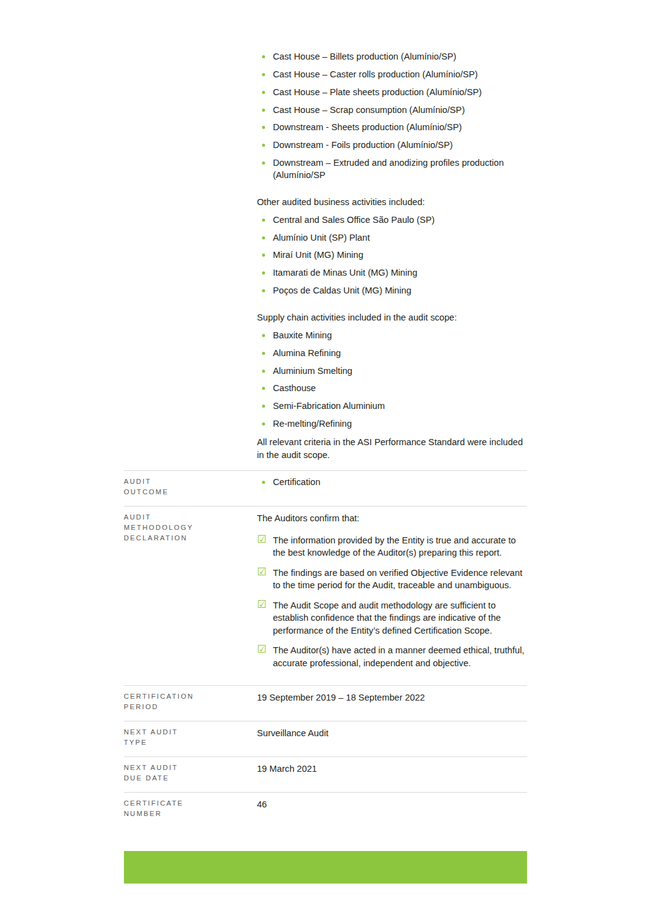| | Cast House – Billets production (Alumínio/SP) Cast House – Caster rolls production (Alumínio/SP) Cast House – Plate sheets production (Alumínio/SP) Cast House – Scrap consumption (Alumínio/SP) Downstream - Sheets production (Alumínio/SP) Downstream - Foils production (Alumínio/SP) Downstream – Extruded and anodizing profiles production (Alumínio/SP Other audited business activities included: Central and Sales Office São Paulo (SP) Alumínio Unit (SP) Plant Miraí Unit (MG) Mining Itamarati de Minas Unit (MG) Mining Poços de Caldas Unit (MG) Mining Supply chain activities included in the audit scope: Bauxite Mining Alumina Refining Aluminium Smelting Casthouse Semi-Fabrication Aluminium Re-melting/Refining All relevant criteria in the ASI Performance Standard were included in the audit scope. |
| Audit Outcome | Certification |
| Audit Methodology Declaration | The Auditors confirm that: The information provided by the Entity is true and accurate to the best knowledge of the Auditor(s) preparing this report. The findings are based on verified Objective Evidence relevant to the time period for the Audit, traceable and unambiguous. The Audit Scope and audit methodology are sufficient to establish confidence that the findings are indicative of the performance of the Entity’s defined Certification Scope. The Auditor(s) have acted in a manner deemed ethical, truthful, accurate professional, independent and objective. |
| Certification Period | 19 September 2019 – 18 September 2022 |
| Next Audit Type | Surveillance Audit |
| Next Audit Due Date | 19 March 2021 |
| Certificate Number | 46 |